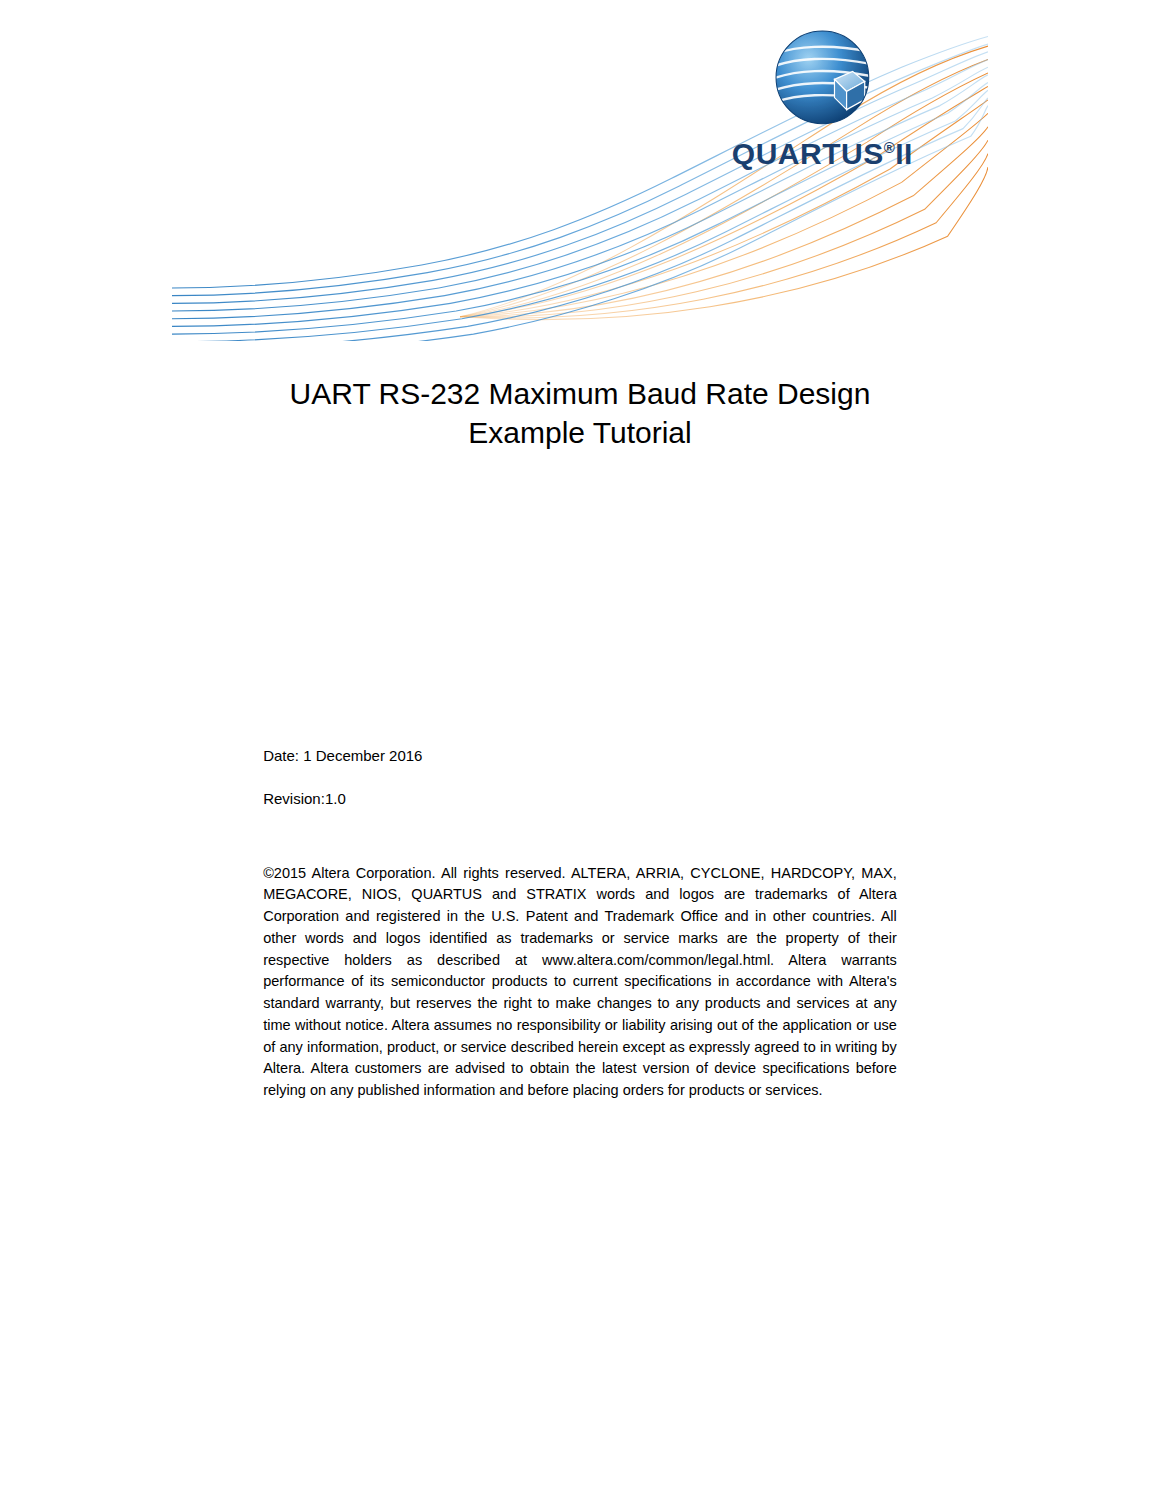QUARTUS®II
UART RS-232 Maximum Baud Rate Design Example Tutorial
Date: 1 December 2016
Revision:1.0
©2015 Altera Corporation. All rights reserved. ALTERA, ARRIA, CYCLONE, HARDCOPY, MAX, MEGACORE, NIOS, QUARTUS and STRATIX words and logos are trademarks of Altera Corporation and registered in the U.S. Patent and Trademark Office and in other countries. All other words and logos identified as trademarks or service marks are the property of their respective holders as described at www.altera.com/common/legal.html. Altera warrants performance of its semiconductor products to current specifications in accordance with Altera's standard warranty, but reserves the right to make changes to any products and services at any time without notice. Altera assumes no responsibility or liability arising out of the application or use of any information, product, or service described herein except as expressly agreed to in writing by Altera. Altera customers are advised to obtain the latest version of device specifications before relying on any published information and before placing orders for products or services.